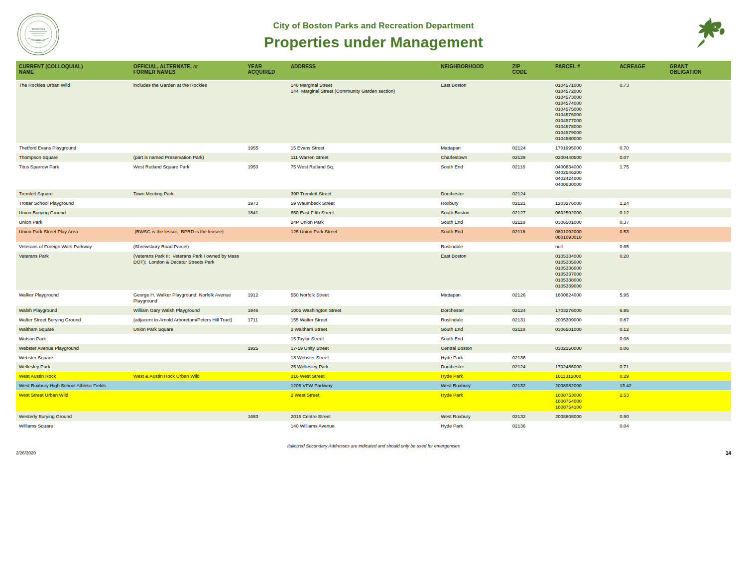BOSTONIA CONDITA AD 1630
City of Boston Parks and Recreation Department
Properties under Management
| CURRENT (COLLOQUIAL) NAME | OFFICIAL, ALTERNATE, or FORMER NAMES | YEAR ACQUIRED | ADDRESS | NEIGHBORHOOD | ZIP CODE | PARCEL # | ACREAGE | GRANT OBLIGATION |
| --- | --- | --- | --- | --- | --- | --- | --- | --- |
| The Rockies Urban Wild | includes the Garden at the Rockies | | 148 Marginal Street 144 Marginal Street (Community Garden section) | East Boston | | 0104571000 0104572000 0104573000 0104574000 0104575000 0104576000 0104577000 0104578000 0104579000 0104580000 | 0.73 | |
| Thetford Evans Playground | | 1955 | 15 Evans Street | Mattapan | 02124 | 1701995000 | 0.70 | |
| Thompson Square | (part is named Preservation Park) | | 111 Warren Street | Charlestown | 02129 | 0200440500 | 0.07 | |
| Titus Sparrow Park | West Rutland Square Park | 1953 | 75 West Rutland Sq. | South End | 02116 | 0400834000 0402546200 0402424000 0400830000 | 1.75 | |
| Tremlett Square | Town Meeting Park | | 39P Tremlett Street | Dorchester | 02124 | | | |
| Trotter School Playground | | 1973 | 59 Waumbeck Street | Roxbury | 02121 | 1203276000 | 1.24 | |
| Union Burying Ground | | 1841 | 650 East Fifth Street | South Boston | 02127 | 0602592000 | 0.12 | |
| Union Park | | | 24P Union Park | South End | 02118 | 0306501000 | 0.37 | |
| Union Park Street Play Area | (BWSC is the lessor; BPRD is the leasee) | | 125 Union Park Street | South End | 02118 | 0801092000 0801093010 | 0.53 | |
| Veterans of Foreign Wars Parkway | (Shrewsbury Road Parcel) | | | Roslindale | | null | 0.65 | |
| Veterans Park | (Veterans Park II; Veterans Park I owned by Mass DOT); London & Decatur Streets Park | | | East Boston | | 0105334000 0105335000 0105336000 0105337000 0105338000 0105339000 | 0.20 | |
| Walker Playground | George H. Walker Playground; Norfolk Avenue Playground | 1912 | 550 Norfolk Street | Mattapan | 02126 | 1800824000 | 5.95 | |
| Walsh Playground | William Gary Walsh Playground | 1946 | 1005 Washington Street | Dorchester | 02124 | 1703276000 | 6.95 | |
| Walter Street Burying Ground | (adjacent to Arnold Arboretum/Peters Hill Tract) | 1711 | 155 Walter Street | Roslindale | 02131 | 2005309000 | 0.87 | |
| Waltham Square | Union Park Square | | 2 Waltham Street | South End | 02118 | 0306501000 | 0.12 | |
| Watson Park | | | 15 Taylor Street | South End | | | 0.08 | |
| Webster Avenue Playground | | 1925 | 17-19 Unity Street | Central Boston | | 0302150000 | 0.06 | |
| Webster Square | | | 18 Webster Street | Hyde Park | 02136 | | | |
| Wellesley Park | | | 25 Wellesley Park | Dorchester | 02124 | 1702486000 | 0.71 | |
| West Austin Rock | West & Austin Rock Urban Wild | | 216 West Street | Hyde Park | | 1811312000 | 0.29 | |
| West Roxbury High School Athletic Fields | | | 1205 VFW Parkway | West Roxbury | 02132 | 2008982000 | 13.42 | |
| West Street Urban Wild | | | 2 West Street | Hyde Park | | 1808753000 1808754000 1808754100 | 2.53 | |
| Westerly Burying Ground | | 1683 | 2015 Centre Street | West Roxbury | 02132 | 2008808000 | 0.90 | |
| Williams Square | | | 140 Williams Avenue | Hyde Park | 02136 | | 0.04 | |
Italicized Secondary Addresses are indicated and should only be used for emergencies
2/26/2020
14